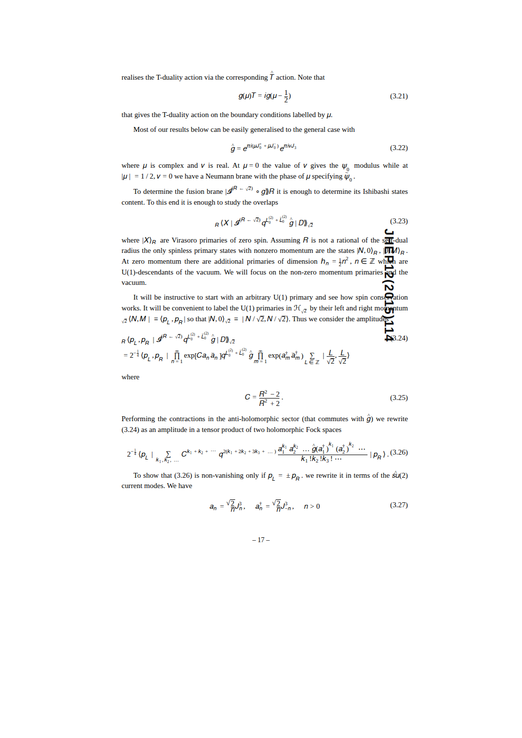JHEP12(2015)114
realises the T-duality action via the corresponding T^ action. Note that
g(μ)T = ig ( μ−12 )
(3.21)
that gives the T-duality action on the boundary conditions labelled by μ.
Most of our results below can be easily generalised to the general case with
g^ = e πi(μJ0++μ¯J0−) eπiνJ3
(3.22)
where μ is complex and ν is real. At μ=0 the value of ν gives the ψ0 modulus while at |μ|=1/2, ν=0 we have a Neumann brane with the phase of μ specifying ψ~0.
To determine the fusion brane |𝓘(R←2)∘g⟫R it is enough to determine its Ishibashi states content. To this end it is enough to study the overlaps
R ⟨X| 𝓘(R←2) qL0(2)+L¯0(2) g^ |D⟫ 2
(3.23)
where |X⟩R are Virasoro primaries of zero spin. Assuming R is not a rational of the self-dual radius the only spinless primary states with nonzero momentum are the states |N,0⟩R, |0,M⟩R. At zero momentum there are additional primaries of dimension hn=12n2, n∈ℤ which are U(1)-descendants of the vacuum. We will focus on the non-zero momentum primaries and the vacuum.
It will be instructive to start with an arbitrary U(1) primary and see how spin conservation works. It will be convenient to label the U(1) primaries in ℋ2 by their left and right momentum 2⟨N,M|≡⟨pL,pR| so that |N,0⟩2≡|N/2,N/2⟩. Thus we consider the amplitudes
R ⟨pL,pR| 𝓘(R←2) qL0(2)+L¯0(2) g^ |D⟫ 2
(3.24)
= 2−14 ⟨pL,pR| ∏n=1∞ exp [ Cana¯n ] qL0(2)+L¯0(2) g^ ∏m=1∞ exp(am†a¯m†) ∑L∈ℤ |L2,L2⟩
where
C= R2−2 R2+2 .
(3.25)
Performing the contractions in the anti-holomorphic sector (that commutes with g^) we rewrite (3.24) as an amplitude in a tensor product of two holomorphic Fock spaces
2−14 ⟨pL| ∑k1,k2,… Ck1+k2+⋯ q2(k1+2k2+3k3+…) a1k1 a2k2 … g^ (a1†)k1 (a2†)k2 ⋯ k1! k2! k3! ⋯ |pR⟩ .
(3.26)
To show that (3.26) is non-vanishing only if pL=±pR. we rewrite it in terms of the su^(2) current modes. We have
an= 2n Jn3 , an†= 2n J−n3 , n>0
(3.27)
– 17 –